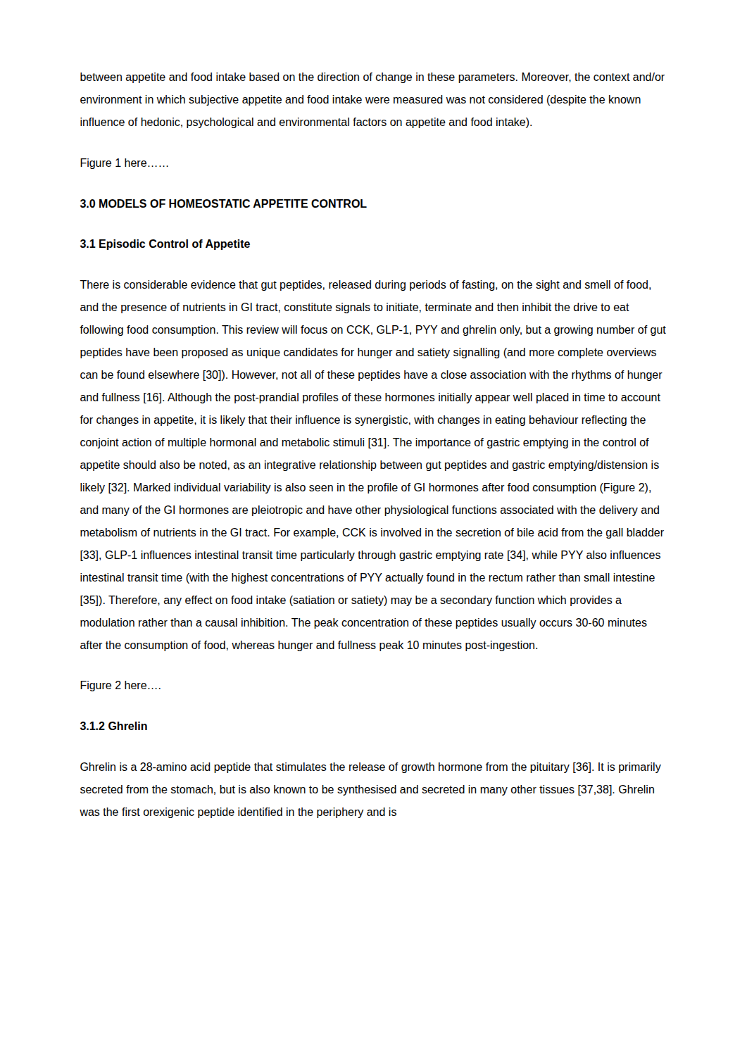between appetite and food intake based on the direction of change in these parameters. Moreover, the context and/or environment in which subjective appetite and food intake were measured was not considered (despite the known influence of hedonic, psychological and environmental factors on appetite and food intake).
Figure 1 here……
3.0 MODELS OF HOMEOSTATIC APPETITE CONTROL
3.1 Episodic Control of Appetite
There is considerable evidence that gut peptides, released during periods of fasting, on the sight and smell of food, and the presence of nutrients in GI tract, constitute signals to initiate, terminate and then inhibit the drive to eat following food consumption. This review will focus on CCK, GLP-1, PYY and ghrelin only, but a growing number of gut peptides have been proposed as unique candidates for hunger and satiety signalling (and more complete overviews can be found elsewhere [30]). However, not all of these peptides have a close association with the rhythms of hunger and fullness [16]. Although the post-prandial profiles of these hormones initially appear well placed in time to account for changes in appetite, it is likely that their influence is synergistic, with changes in eating behaviour reflecting the conjoint action of multiple hormonal and metabolic stimuli [31]. The importance of gastric emptying in the control of appetite should also be noted, as an integrative relationship between gut peptides and gastric emptying/distension is likely [32]. Marked individual variability is also seen in the profile of GI hormones after food consumption (Figure 2), and many of the GI hormones are pleiotropic and have other physiological functions associated with the delivery and metabolism of nutrients in the GI tract. For example, CCK is involved in the secretion of bile acid from the gall bladder [33], GLP-1 influences intestinal transit time particularly through gastric emptying rate [34], while PYY also influences intestinal transit time (with the highest concentrations of PYY actually found in the rectum rather than small intestine [35]). Therefore, any effect on food intake (satiation or satiety) may be a secondary function which provides a modulation rather than a causal inhibition. The peak concentration of these peptides usually occurs 30-60 minutes after the consumption of food, whereas hunger and fullness peak 10 minutes post-ingestion.
Figure 2 here….
3.1.2 Ghrelin
Ghrelin is a 28-amino acid peptide that stimulates the release of growth hormone from the pituitary [36]. It is primarily secreted from the stomach, but is also known to be synthesised and secreted in many other tissues [37,38]. Ghrelin was the first orexigenic peptide identified in the periphery and is